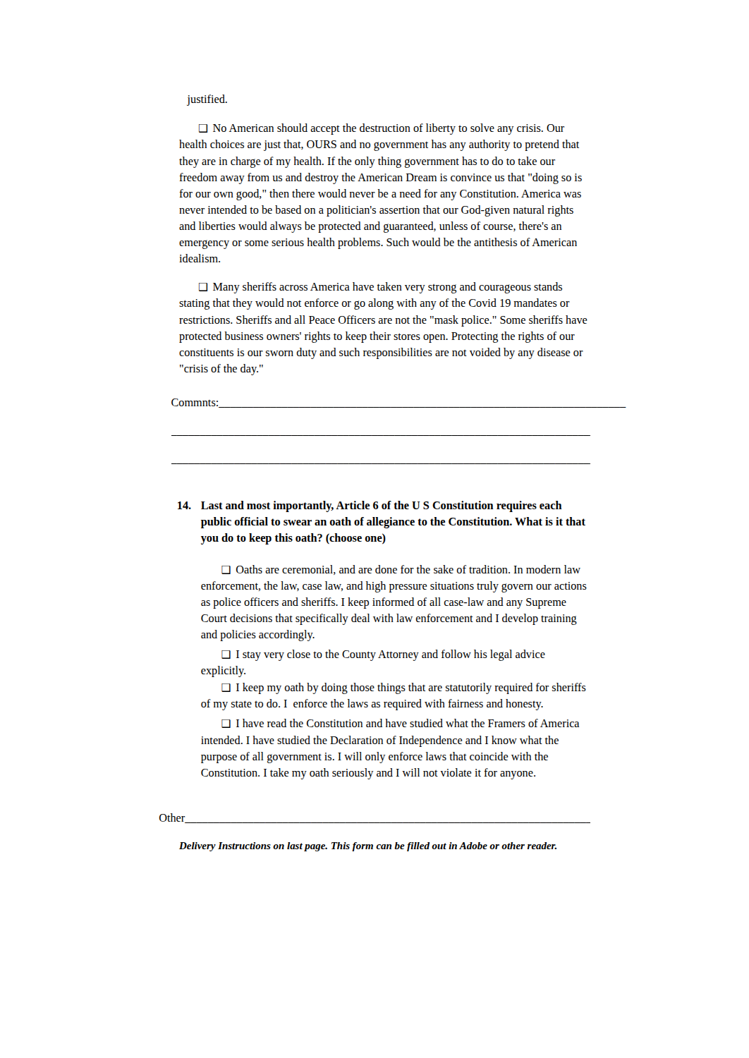justified.
❑ No American should accept the destruction of liberty to solve any crisis. Our health choices are just that, OURS and no government has any authority to pretend that they are in charge of my health. If the only thing government has to do to take our freedom away from us and destroy the American Dream is convince us that "doing so is for our own good," then there would never be a need for any Constitution. America was never intended to be based on a politician's assertion that our God-given natural rights and liberties would always be protected and guaranteed, unless of course, there's an emergency or some serious health problems. Such would be the antithesis of American idealism.
❑ Many sheriffs across America have taken very strong and courageous stands stating that they would not enforce or go along with any of the Covid 19 mandates or restrictions. Sheriffs and all Peace Officers are not the "mask police." Some sheriffs have protected business owners' rights to keep their stores open. Protecting the rights of our constituents is our sworn duty and such responsibilities are not voided by any disease or "crisis of the day."
Commnts:_______________________________________________________________________
_______________________________________________________________________________
_______________________________________________________________________________
Last and most importantly, Article 6 of the U S Constitution requires each public official to swear an oath of allegiance to the Constitution. What is it that you do to keep this oath? (choose one)
❑ Oaths are ceremonial, and are done for the sake of tradition. In modern law enforcement, the law, case law, and high pressure situations truly govern our actions as police officers and sheriffs. I keep informed of all case-law and any Supreme Court decisions that specifically deal with law enforcement and I develop training and policies accordingly.
❑ I stay very close to the County Attorney and follow his legal advice explicitly.
❑ I keep my oath by doing those things that are statutorily required for sheriffs of my state to do. I enforce the laws as required with fairness and honesty.
❑ I have read the Constitution and have studied what the Framers of America intended. I have studied the Declaration of Independence and I know what the purpose of all government is. I will only enforce laws that coincide with the Constitution. I take my oath seriously and I will not violate it for anyone.
Other_________________________________________________________________________________
Delivery Instructions on last page. This form can be filled out in Adobe or other reader.